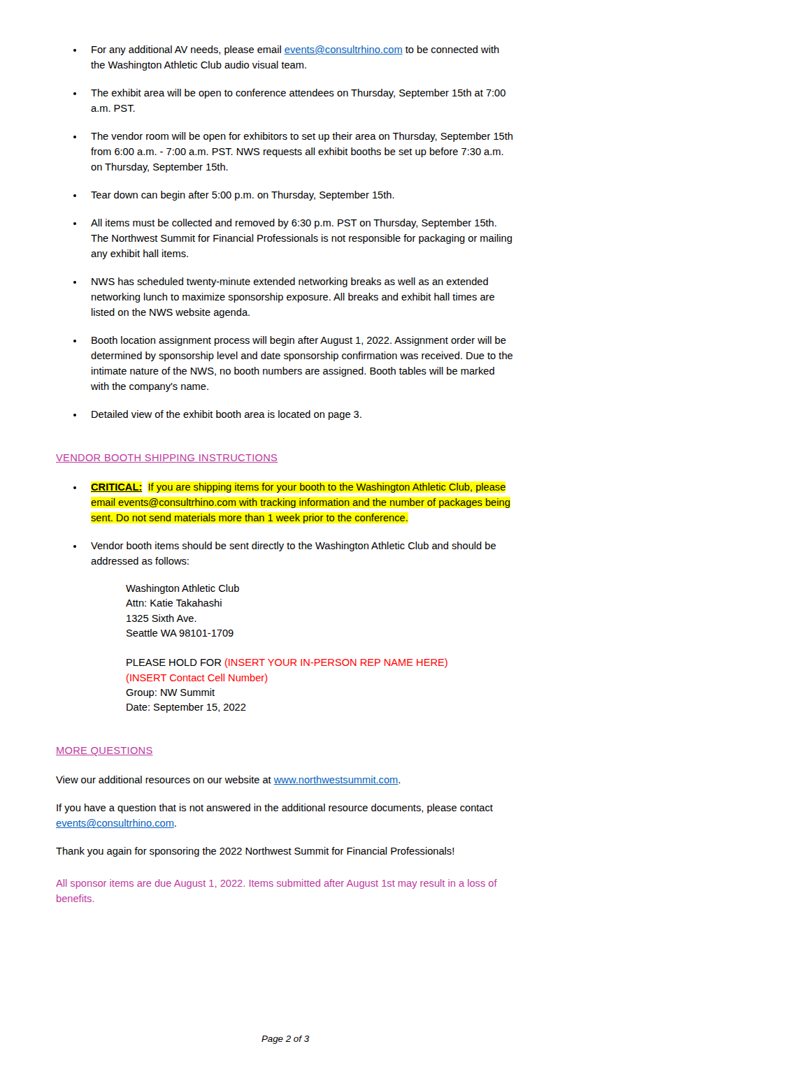For any additional AV needs, please email events@consultrhino.com to be connected with the Washington Athletic Club audio visual team.
The exhibit area will be open to conference attendees on Thursday, September 15th at 7:00 a.m. PST.
The vendor room will be open for exhibitors to set up their area on Thursday, September 15th from 6:00 a.m. - 7:00 a.m. PST. NWS requests all exhibit booths be set up before 7:30 a.m. on Thursday, September 15th.
Tear down can begin after 5:00 p.m. on Thursday, September 15th.
All items must be collected and removed by 6:30 p.m. PST on Thursday, September 15th. The Northwest Summit for Financial Professionals is not responsible for packaging or mailing any exhibit hall items.
NWS has scheduled twenty-minute extended networking breaks as well as an extended networking lunch to maximize sponsorship exposure. All breaks and exhibit hall times are listed on the NWS website agenda.
Booth location assignment process will begin after August 1, 2022. Assignment order will be determined by sponsorship level and date sponsorship confirmation was received. Due to the intimate nature of the NWS, no booth numbers are assigned. Booth tables will be marked with the company's name.
Detailed view of the exhibit booth area is located on page 3.
VENDOR BOOTH SHIPPING INSTRUCTIONS
CRITICAL: If you are shipping items for your booth to the Washington Athletic Club, please email events@consultrhino.com with tracking information and the number of packages being sent. Do not send materials more than 1 week prior to the conference.
Vendor booth items should be sent directly to the Washington Athletic Club and should be addressed as follows:
Washington Athletic Club
Attn: Katie Takahashi
1325 Sixth Ave.
Seattle WA 98101-1709
PLEASE HOLD FOR (INSERT YOUR IN-PERSON REP NAME HERE)
(INSERT Contact Cell Number)
Group: NW Summit
Date: September 15, 2022
MORE QUESTIONS
View our additional resources on our website at www.northwestsummit.com.
If you have a question that is not answered in the additional resource documents, please contact events@consultrhino.com.
Thank you again for sponsoring the 2022 Northwest Summit for Financial Professionals!
All sponsor items are due August 1, 2022. Items submitted after August 1st may result in a loss of benefits.
Page 2 of 3